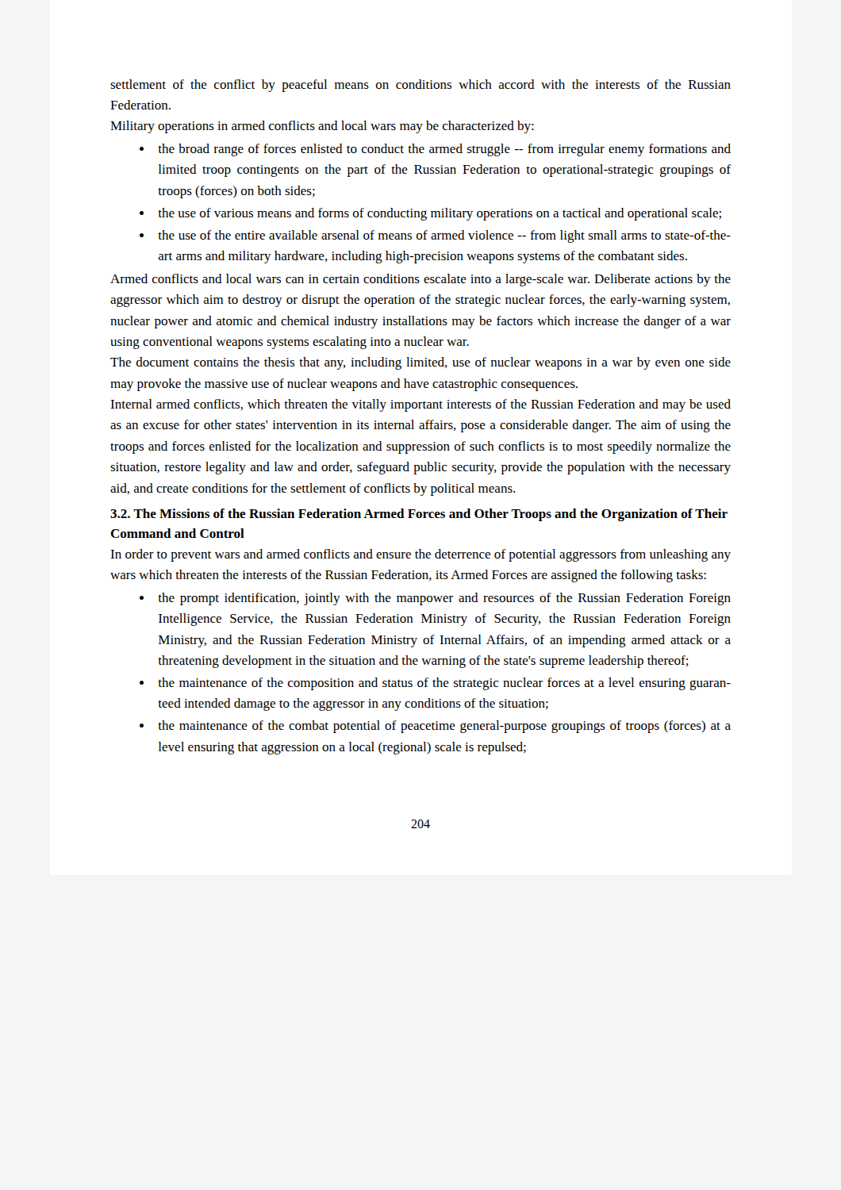settlement of the conflict by peaceful means on conditions which accord with the interests of the Russian Federation.
Military operations in armed conflicts and local wars may be characterized by:
the broad range of forces enlisted to conduct the armed struggle -- from irregular enemy formations and limited troop contingents on the part of the Russian Federation to operational-strategic groupings of troops (forces) on both sides;
the use of various means and forms of conducting military operations on a tactical and operational scale;
the use of the entire available arsenal of means of armed violence -- from light small arms to state-of-the-art arms and military hardware, including high-precision weapons systems of the combatant sides.
Armed conflicts and local wars can in certain conditions escalate into a large-scale war. Deliberate actions by the aggressor which aim to destroy or disrupt the operation of the strategic nuclear forces, the early-warning system, nuclear power and atomic and chemical industry installations may be factors which increase the danger of a war using conventional weapons systems escalating into a nuclear war.
The document contains the thesis that any, including limited, use of nuclear weapons in a war by even one side may provoke the massive use of nuclear weapons and have catastrophic consequences.
Internal armed conflicts, which threaten the vitally important interests of the Russian Federation and may be used as an excuse for other states' intervention in its internal affairs, pose a considerable danger. The aim of using the troops and forces enlisted for the localization and suppression of such conflicts is to most speedily normalize the situation, restore legality and law and order, safeguard public security, provide the population with the necessary aid, and create conditions for the settlement of conflicts by political means.
3.2. The Missions of the Russian Federation Armed Forces and Other Troops and the Organization of Their Command and Control
In order to prevent wars and armed conflicts and ensure the deterrence of potential aggressors from unleashing any wars which threaten the interests of the Russian Federation, its Armed Forces are assigned the following tasks:
the prompt identification, jointly with the manpower and resources of the Russian Federation Foreign Intelligence Service, the Russian Federation Ministry of Security, the Russian Federation Foreign Ministry, and the Russian Federation Ministry of Internal Affairs, of an impending armed attack or a threatening development in the situation and the warning of the state's supreme leadership thereof;
the maintenance of the composition and status of the strategic nuclear forces at a level ensuring guaranteed intended damage to the aggressor in any conditions of the situation;
the maintenance of the combat potential of peacetime general-purpose groupings of troops (forces) at a level ensuring that aggression on a local (regional) scale is repulsed;
204